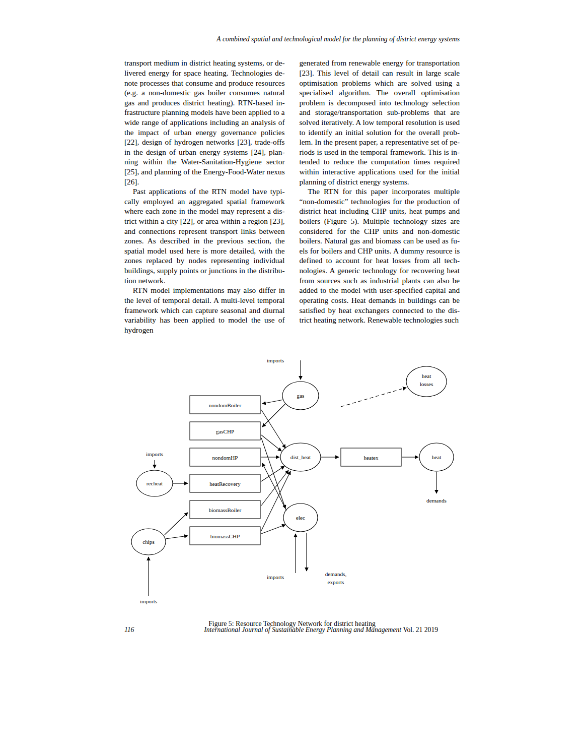A combined spatial and technological model for the planning of district energy systems
transport medium in district heating systems, or delivered energy for space heating. Technologies denote processes that consume and produce resources (e.g. a non-domestic gas boiler consumes natural gas and produces district heating). RTN-based infrastructure planning models have been applied to a wide range of applications including an analysis of the impact of urban energy governance policies [22], design of hydrogen networks [23], trade-offs in the design of urban energy systems [24], planning within the Water-Sanitation-Hygiene sector [25], and planning of the Energy-Food-Water nexus [26].
Past applications of the RTN model have typically employed an aggregated spatial framework where each zone in the model may represent a district within a city [22], or area within a region [23], and connections represent transport links between zones. As described in the previous section, the spatial model used here is more detailed, with the zones replaced by nodes representing individual buildings, supply points or junctions in the distribution network.
RTN model implementations may also differ in the level of temporal detail. A multi-level temporal framework which can capture seasonal and diurnal variability has been applied to model the use of hydrogen
generated from renewable energy for transportation [23]. This level of detail can result in large scale optimisation problems which are solved using a specialised algorithm. The overall optimisation problem is decomposed into technology selection and storage/transportation sub-problems that are solved iteratively. A low temporal resolution is used to identify an initial solution for the overall problem. In the present paper, a representative set of periods is used in the temporal framework. This is intended to reduce the computation times required within interactive applications used for the initial planning of district energy systems.
The RTN for this paper incorporates multiple “non-domestic” technologies for the production of district heat including CHP units, heat pumps and boilers (Figure 5). Multiple technology sizes are considered for the CHP units and non-domestic boilers. Natural gas and biomass can be used as fuels for boilers and CHP units. A dummy resource is defined to account for heat losses from all technologies. A generic technology for recovering heat from sources such as industrial plants can also be added to the model with user-specified capital and operating costs. Heat demands in buildings can be satisfied by heat exchangers connected to the district heating network. Renewable technologies such
nondomBoiler gasCHP nondomHP heatRecovery biomassBoiler biomassCHP heatex gas dist_heat elec heat heat losses recheat chips imports imports imports imports demands, exports demands
Figure 5: Resource Technology Network for district heating
116
International Journal of Sustainable Energy Planning and Management Vol. 21 2019